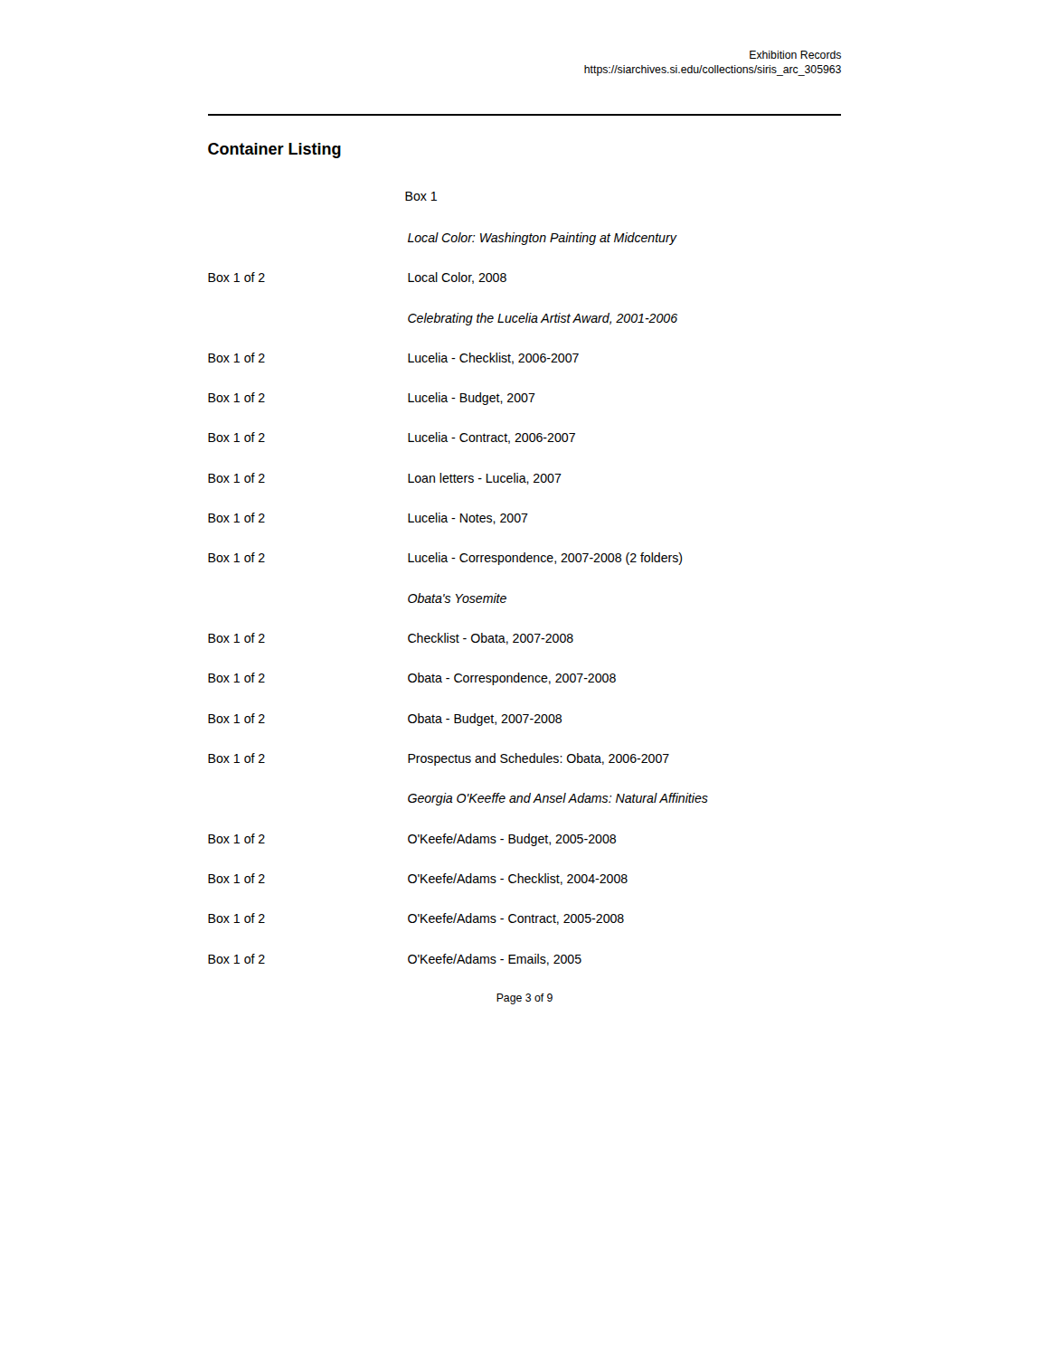Exhibition Records
https://siarchives.si.edu/collections/siris_arc_305963
Container Listing
| | Box 1 |
| | Local Color: Washington Painting at Midcentury |
| Box 1 of 2 | Local Color, 2008 |
| | Celebrating the Lucelia Artist Award, 2001-2006 |
| Box 1 of 2 | Lucelia - Checklist, 2006-2007 |
| Box 1 of 2 | Lucelia - Budget, 2007 |
| Box 1 of 2 | Lucelia - Contract, 2006-2007 |
| Box 1 of 2 | Loan letters - Lucelia, 2007 |
| Box 1 of 2 | Lucelia - Notes, 2007 |
| Box 1 of 2 | Lucelia - Correspondence, 2007-2008 (2 folders) |
| | Obata's Yosemite |
| Box 1 of 2 | Checklist - Obata, 2007-2008 |
| Box 1 of 2 | Obata - Correspondence, 2007-2008 |
| Box 1 of 2 | Obata - Budget, 2007-2008 |
| Box 1 of 2 | Prospectus and Schedules: Obata, 2006-2007 |
| | Georgia O'Keeffe and Ansel Adams: Natural Affinities |
| Box 1 of 2 | O'Keefe/Adams - Budget, 2005-2008 |
| Box 1 of 2 | O'Keefe/Adams - Checklist, 2004-2008 |
| Box 1 of 2 | O'Keefe/Adams - Contract, 2005-2008 |
| Box 1 of 2 | O'Keefe/Adams - Emails, 2005 |
Page 3 of 9